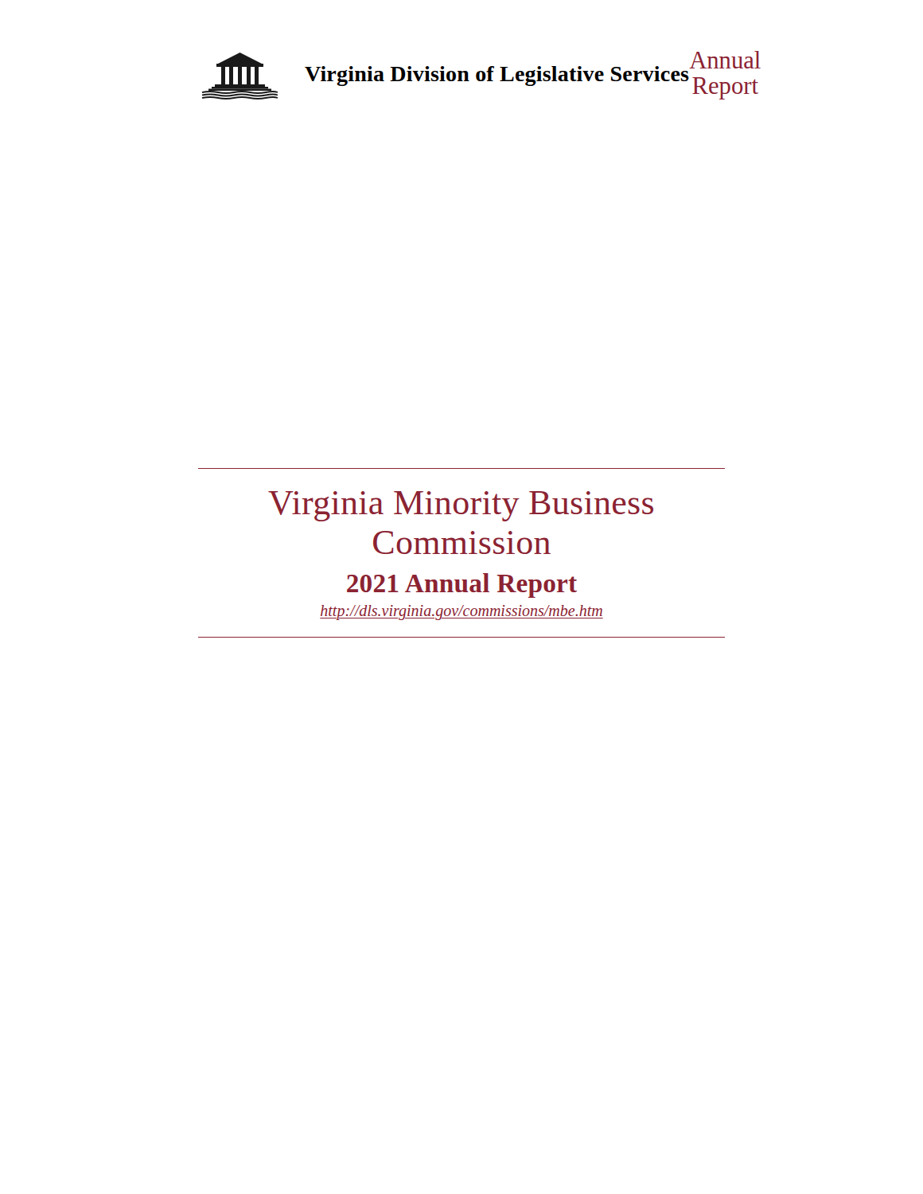Virginia Division of Legislative Services
Annual
Report
Virginia Minority Business Commission
2021 Annual Report
http://dls.virginia.gov/commissions/mbe.htm